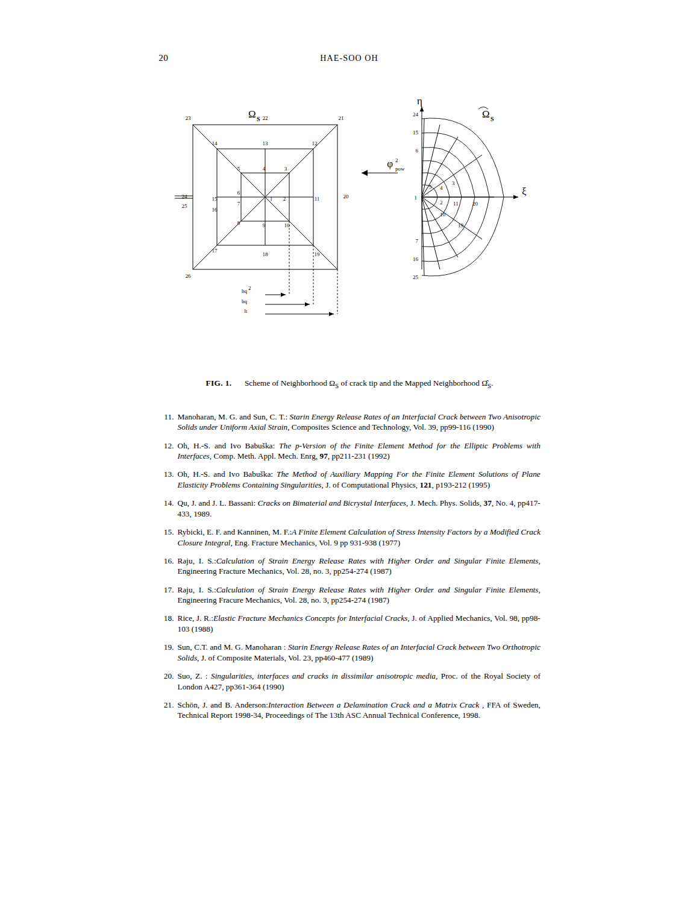20 Hae-Soo Oh
hq 2 hq h Ω S 23 22 21 24 25 20 26 14 15 16 17 13 18 12 11 19 5 4 3 6 7 8 9 10 1 2 φ 2 pow η ξ Ω S 1 2 11 20 4 5 3 24 15 6 7 16 25 10 19
FIG. 1. Scheme of Neighborhood ΩS of crack tip and the Mapped Neighborhood Ω̂S.
11. Manoharan, M. G. and Sun, C. T.: Starin Energy Release Rates of an Interfacial Crack between Two Anisotropic Solids under Uniform Axial Strain, Composites Science and Technology, Vol. 39, pp99-116 (1990)
12. Oh, H.-S. and Ivo Babuška: The p-Version of the Finite Element Method for the Elliptic Problems with Interfaces, Comp. Meth. Appl. Mech. Enrg, 97, pp211-231 (1992)
13. Oh, H.-S. and Ivo Babuška: The Method of Auxiliary Mapping For the Finite Element Solutions of Plane Elasticity Problems Containing Singularities, J. of Computational Physics, 121, p193-212 (1995)
14. Qu, J. and J. L. Bassani: Cracks on Bimaterial and Bicrystal Interfaces, J. Mech. Phys. Solids, 37, No. 4, pp417-433, 1989.
15. Rybicki, E. F. and Kanninen, M. F.:A Finite Element Calculation of Stress Intensity Factors by a Modified Crack Closure Integral, Eng. Fracture Mechanics, Vol. 9 pp 931-938 (1977)
16. Raju, I. S.:Calculation of Strain Energy Release Rates with Higher Order and Singular Finite Elements, Engineering Fracture Mechanics, Vol. 28, no. 3, pp254-274 (1987)
17. Raju, I. S.:Calculation of Strain Energy Release Rates with Higher Order and Singular Finite Elements, Engineering Fracure Mechanics, Vol. 28, no. 3, pp254-274 (1987)
18. Rice, J. R.:Elastic Fracture Mechanics Concepts for Interfacial Cracks, J. of Applied Mechanics, Vol. 98, pp98-103 (1988)
19. Sun, C.T. and M. G. Manoharan : Starin Energy Release Rates of an Interfacial Crack between Two Orthotropic Solids, J. of Composite Materials, Vol. 23, pp460-477 (1989)
20. Suo, Z. : Singularities, interfaces and cracks in dissimilar anisotropic media, Proc. of the Royal Society of London A427, pp361-364 (1990)
21. Schön, J. and B. Anderson:Interaction Between a Delamination Crack and a Matrix Crack , FFA of Sweden, Technical Report 1998-34, Proceedings of The 13th ASC Annual Technical Conference, 1998.